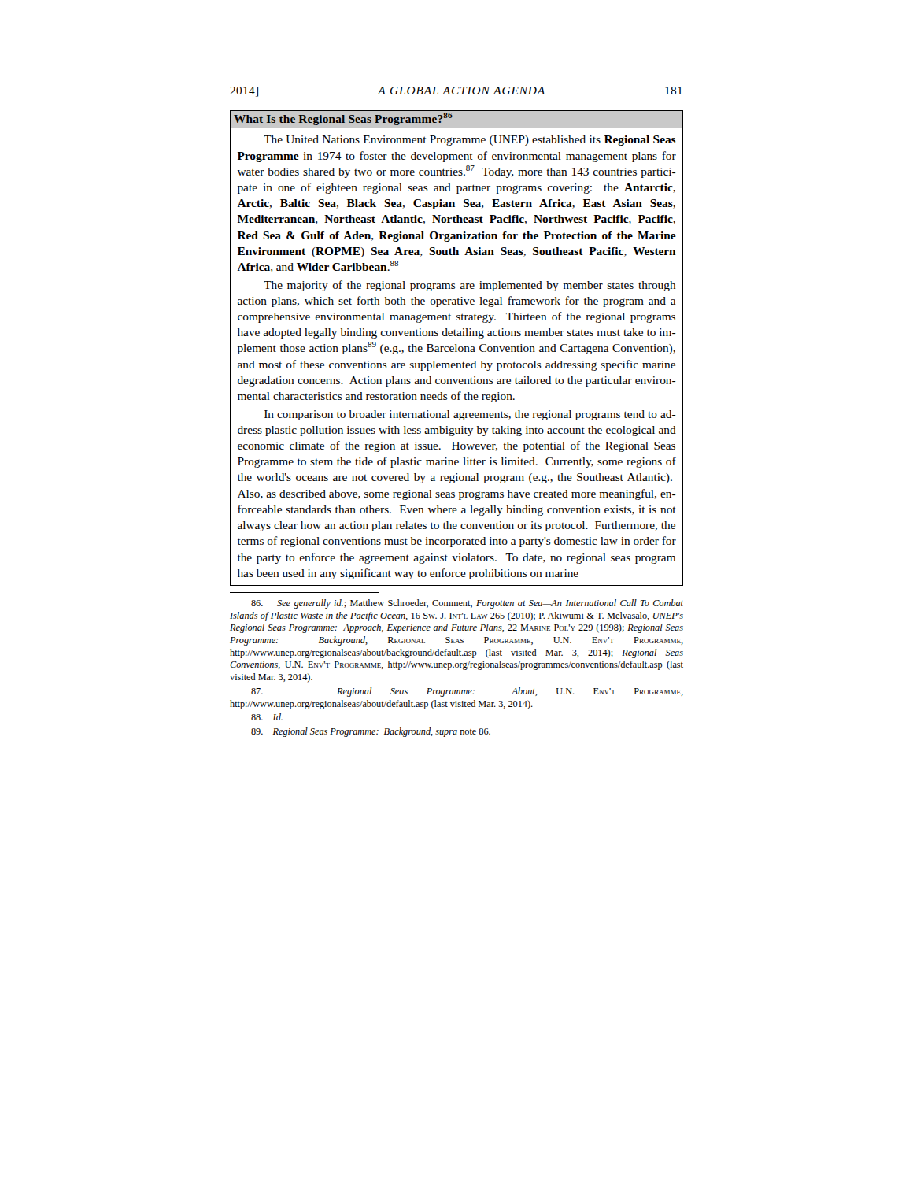2014] A GLOBAL ACTION AGENDA 181
What Is the Regional Seas Programme?86
The United Nations Environment Programme (UNEP) established its Regional Seas Programme in 1974 to foster the development of environmental management plans for water bodies shared by two or more countries.87 Today, more than 143 countries participate in one of eighteen regional seas and partner programs covering: the Antarctic, Arctic, Baltic Sea, Black Sea, Caspian Sea, Eastern Africa, East Asian Seas, Mediterranean, Northeast Atlantic, Northeast Pacific, Northwest Pacific, Pacific, Red Sea & Gulf of Aden, Regional Organization for the Protection of the Marine Environment (ROPME) Sea Area, South Asian Seas, Southeast Pacific, Western Africa, and Wider Caribbean.88
The majority of the regional programs are implemented by member states through action plans, which set forth both the operative legal framework for the program and a comprehensive environmental management strategy. Thirteen of the regional programs have adopted legally binding conventions detailing actions member states must take to implement those action plans89 (e.g., the Barcelona Convention and Cartagena Convention), and most of these conventions are supplemented by protocols addressing specific marine degradation concerns. Action plans and conventions are tailored to the particular environmental characteristics and restoration needs of the region.
In comparison to broader international agreements, the regional programs tend to address plastic pollution issues with less ambiguity by taking into account the ecological and economic climate of the region at issue. However, the potential of the Regional Seas Programme to stem the tide of plastic marine litter is limited. Currently, some regions of the world's oceans are not covered by a regional program (e.g., the Southeast Atlantic). Also, as described above, some regional seas programs have created more meaningful, enforceable standards than others. Even where a legally binding convention exists, it is not always clear how an action plan relates to the convention or its protocol. Furthermore, the terms of regional conventions must be incorporated into a party's domestic law in order for the party to enforce the agreement against violators. To date, no regional seas program has been used in any significant way to enforce prohibitions on marine
86. See generally id.; Matthew Schroeder, Comment, Forgotten at Sea—An International Call To Combat Islands of Plastic Waste in the Pacific Ocean, 16 Sw. J. Int'l Law 265 (2010); P. Akiwumi & T. Melvasalo, UNEP's Regional Seas Programme: Approach, Experience and Future Plans, 22 Marine Pol'y 229 (1998); Regional Seas Programme: Background, Regional Seas Programme, U.N. Env't Programme, http://www.unep.org/regionalseas/about/background/default.asp (last visited Mar. 3, 2014); Regional Seas Conventions, U.N. Env't Programme, http://www.unep.org/regionalseas/programmes/conventions/default.asp (last visited Mar. 3, 2014).
87. Regional Seas Programme: About, U.N. Env't Programme, http://www.unep.org/regionalseas/about/default.asp (last visited Mar. 3, 2014).
88. Id.
89. Regional Seas Programme: Background, supra note 86.